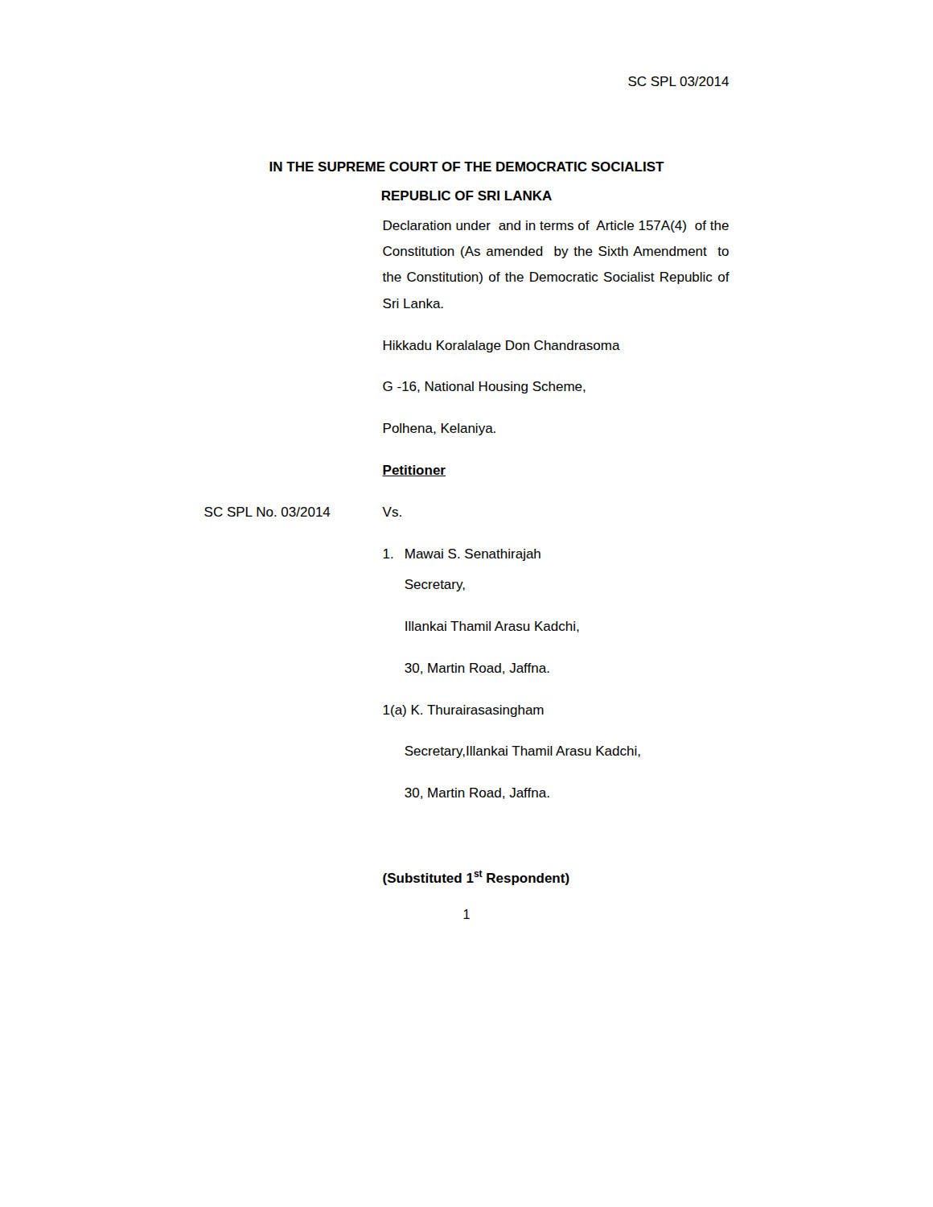SC SPL 03/2014
IN THE SUPREME COURT OF THE DEMOCRATIC SOCIALIST REPUBLIC OF SRI LANKA
Declaration under and in terms of Article 157A(4) of the Constitution (As amended by the Sixth Amendment to the Constitution) of the Democratic Socialist Republic of Sri Lanka.
Hikkadu Koralalage Don Chandrasoma
G -16, National Housing Scheme,
Polhena, Kelaniya.
Petitioner
SC SPL No. 03/2014
Vs.
1.
Mawai S. Senathirajah
Secretary,
Illankai Thamil Arasu Kadchi,
30, Martin Road, Jaffna.
1(a) K. Thurairasasingham
Secretary,Illankai Thamil Arasu Kadchi,
30, Martin Road, Jaffna.
(Substituted 1st Respondent)
1